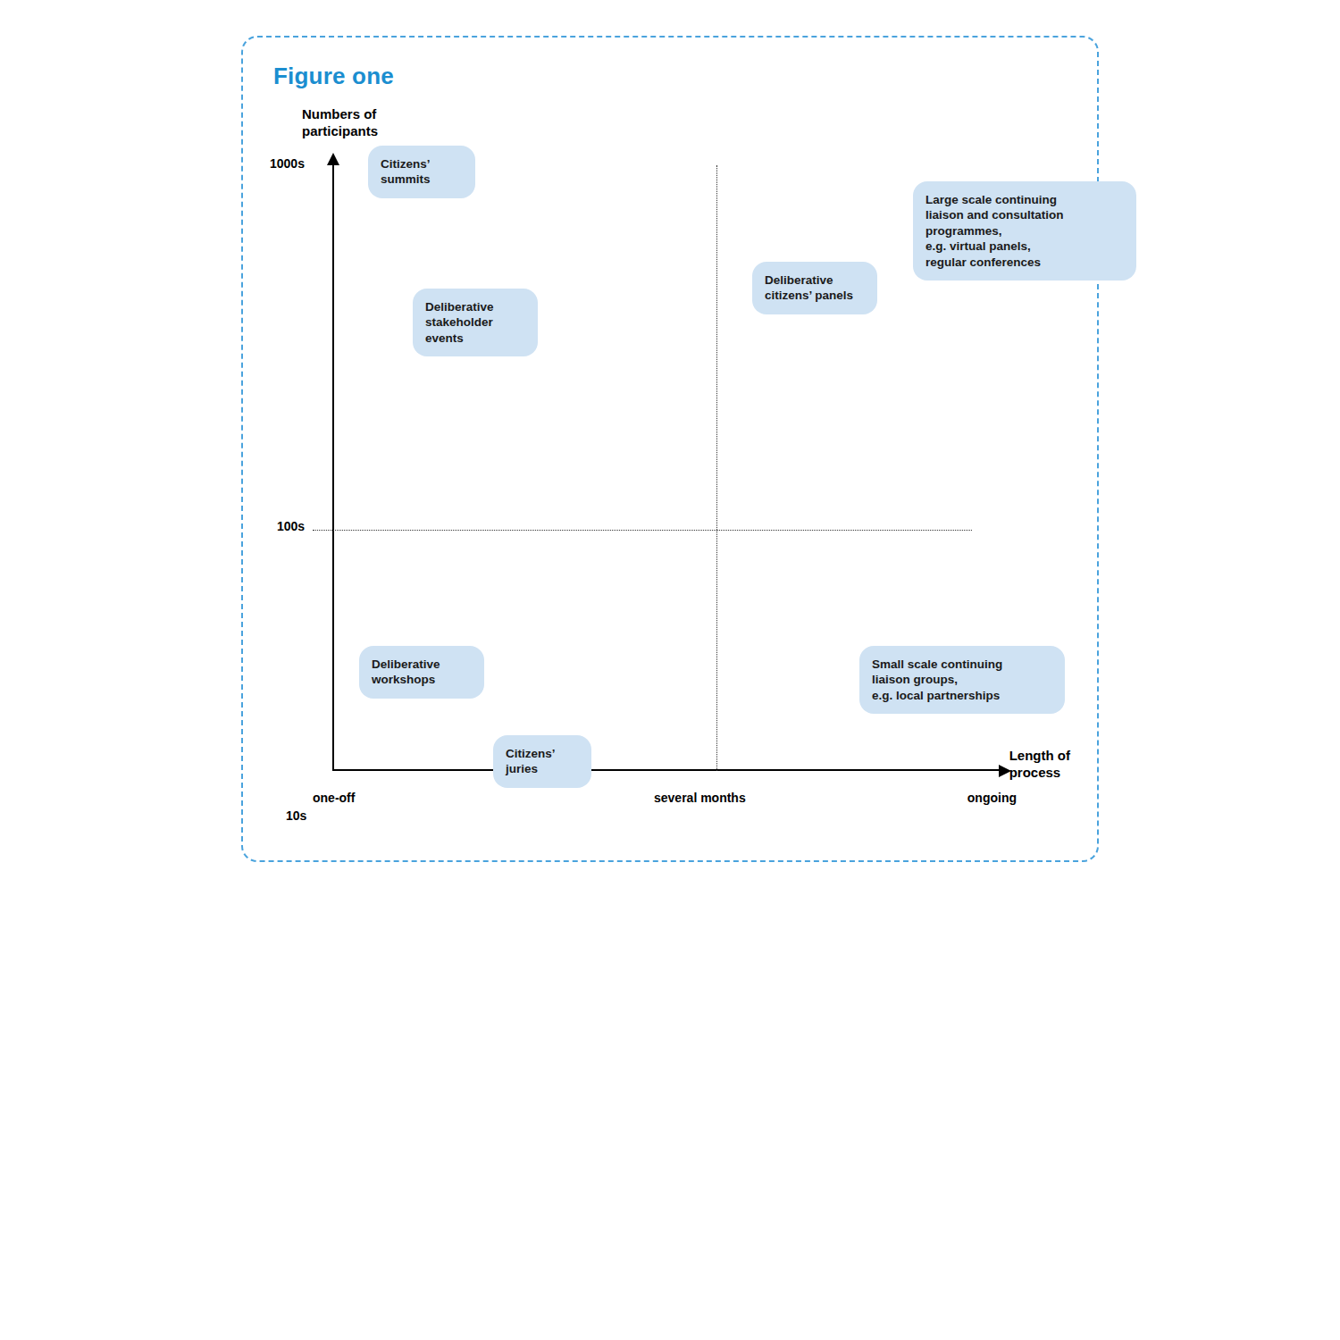Figure one
Numbers of
participants
1000s
100s
10s
one-off
several months
ongoing
Length of
process
Citizens’
summits
Deliberative
stakeholder
events
Deliberative
citizens’ panels
Large scale continuing
liaison and consultation
programmes,
e.g. virtual panels,
regular conferences
Deliberative
workshops
Citizens’
juries
Small scale continuing
liaison groups,
e.g. local partnerships